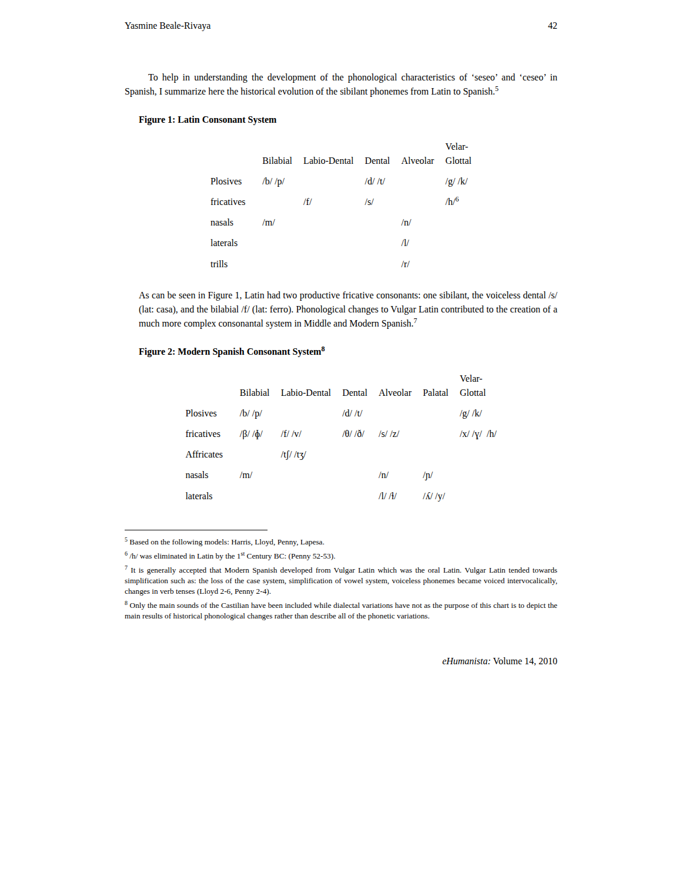Yasmine Beale-Rivaya 42
To help in understanding the development of the phonological characteristics of ‘seseo’ and ‘ceseo’ in Spanish, I summarize here the historical evolution of the sibilant phonemes from Latin to Spanish.5
Figure 1: Latin Consonant System
| | Bilabial | Labio-Dental | Dental | Alveolar | Velar- Glottal |
| --- | --- | --- | --- | --- | --- |
| Plosives | /b/ /p/ | | /d/ /t/ | | /g/ /k/ |
| fricatives | | /f/ | /s/ | | /h/ 6 |
| nasals | /m/ | | | /n/ | |
| laterals | | | | /l/ | |
| trills | | | | /r/ | |
As can be seen in Figure 1, Latin had two productive fricative consonants: one sibilant, the voiceless dental /s/ (lat: casa), and the bilabial /f/ (lat: ferro). Phonological changes to Vulgar Latin contributed to the creation of a much more complex consonantal system in Middle and Modern Spanish.7
Figure 2: Modern Spanish Consonant System8
| | Bilabial | Labio-Dental | Dental | Alveolar | Palatal | Velar- Glottal |
| --- | --- | --- | --- | --- | --- | --- |
| Plosives | /b/ /p/ | | /d/ /t/ | | | /g/ /k/ |
| fricatives | /β/ /ɸ/ | /f/ /v/ | /θ/ /ð/ | /s/ /z/ | | /x/ /ɣ/ /h/ |
| Affricates | | /tʃ/ /tʒ/ | | | | |
| nasals | /m/ | | | /n/ | /ɲ/ | |
| laterals | | | | /l/ /ɫ/ | /ʎ/ /y/ | |
5 Based on the following models: Harris, Lloyd, Penny, Lapesa.
6 /h/ was eliminated in Latin by the 1st Century BC: (Penny 52-53).
7 It is generally accepted that Modern Spanish developed from Vulgar Latin which was the oral Latin. Vulgar Latin tended towards simplification such as: the loss of the case system, simplification of vowel system, voiceless phonemes became voiced intervocalically, changes in verb tenses (Lloyd 2-6, Penny 2-4).
8 Only the main sounds of the Castilian have been included while dialectal variations have not as the purpose of this chart is to depict the main results of historical phonological changes rather than describe all of the phonetic variations.
eHumanista: Volume 14, 2010